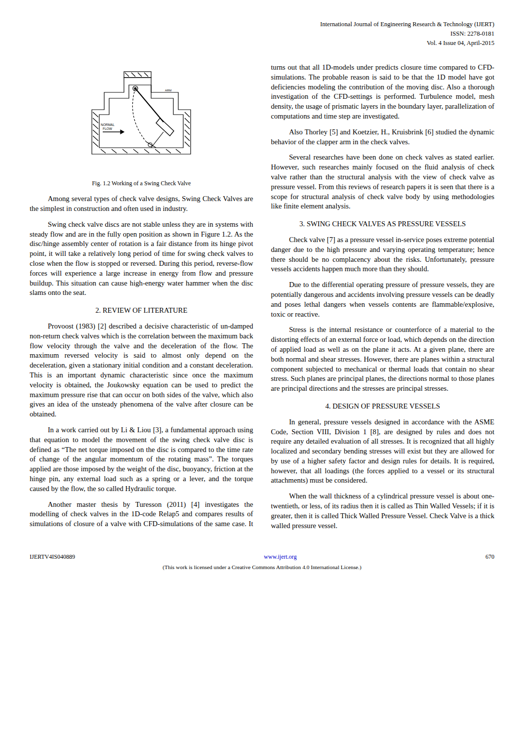International Journal of Engineering Research & Technology (IJERT)
ISSN: 2278-0181
Vol. 4 Issue 04, April-2015
NORMAL FLOW ARM
Fig. 1.2 Working of a Swing Check Valve
Among several types of check valve designs, Swing Check Valves are the simplest in construction and often used in industry.
Swing check valve discs are not stable unless they are in systems with steady flow and are in the fully open position as shown in Figure 1.2. As the disc/hinge assembly center of rotation is a fair distance from its hinge pivot point, it will take a relatively long period of time for swing check valves to close when the flow is stopped or reversed. During this period, reverse-flow forces will experience a large increase in energy from flow and pressure buildup. This situation can cause high-energy water hammer when the disc slams onto the seat.
2. Review of Literature
Provoost (1983) [2] described a decisive characteristic of un-damped non-return check valves which is the correlation between the maximum back flow velocity through the valve and the deceleration of the flow. The maximum reversed velocity is said to almost only depend on the deceleration, given a stationary initial condition and a constant deceleration. This is an important dynamic characteristic since once the maximum velocity is obtained, the Joukowsky equation can be used to predict the maximum pressure rise that can occur on both sides of the valve, which also gives an idea of the unsteady phenomena of the valve after closure can be obtained.
In a work carried out by Li & Liou [3], a fundamental approach using that equation to model the movement of the swing check valve disc is defined as “The net torque imposed on the disc is compared to the time rate of change of the angular momentum of the rotating mass”. The torques applied are those imposed by the weight of the disc, buoyancy, friction at the hinge pin, any external load such as a spring or a lever, and the torque caused by the flow, the so called Hydraulic torque.
Another master thesis by Turesson (2011) [4] investigates the modelling of check valves in the 1D-code Relap5 and compares results of simulations of closure of a valve with CFD-simulations of the same case. It turns out that all 1D-models under predicts closure time compared to CFD-simulations. The probable reason is said to be that the 1D model have got deficiencies modeling the contribution of the moving disc. Also a thorough investigation of the CFD-settings is performed. Turbulence model, mesh density, the usage of prismatic layers in the boundary layer, parallelization of computations and time step are investigated.
Also Thorley [5] and Koetzier, H., Kruisbrink [6] studied the dynamic behavior of the clapper arm in the check valves.
Several researches have been done on check valves as stated earlier. However, such researches mainly focused on the fluid analysis of check valve rather than the structural analysis with the view of check valve as pressure vessel. From this reviews of research papers it is seen that there is a scope for structural analysis of check valve body by using methodologies like finite element analysis.
3. Swing Check Valves as Pressure Vessels
Check valve [7] as a pressure vessel in-service poses extreme potential danger due to the high pressure and varying operating temperature; hence there should be no complacency about the risks. Unfortunately, pressure vessels accidents happen much more than they should.
Due to the differential operating pressure of pressure vessels, they are potentially dangerous and accidents involving pressure vessels can be deadly and poses lethal dangers when vessels contents are flammable/explosive, toxic or reactive.
Stress is the internal resistance or counterforce of a material to the distorting effects of an external force or load, which depends on the direction of applied load as well as on the plane it acts. At a given plane, there are both normal and shear stresses. However, there are planes within a structural component subjected to mechanical or thermal loads that contain no shear stress. Such planes are principal planes, the directions normal to those planes are principal directions and the stresses are principal stresses.
4. Design of Pressure Vessels
In general, pressure vessels designed in accordance with the ASME Code, Section VIII, Division 1 [8], are designed by rules and does not require any detailed evaluation of all stresses. It is recognized that all highly localized and secondary bending stresses will exist but they are allowed for by use of a higher safety factor and design rules for details. It is required, however, that all loadings (the forces applied to a vessel or its structural attachments) must be considered.
When the wall thickness of a cylindrical pressure vessel is about one-twentieth, or less, of its radius then it is called as Thin Walled Vessels; if it is greater, then it is called Thick Walled Pressure Vessel. Check Valve is a thick walled pressure vessel.
IJERTV4IS040889 www.ijert.org 670
(This work is licensed under a Creative Commons Attribution 4.0 International License.)